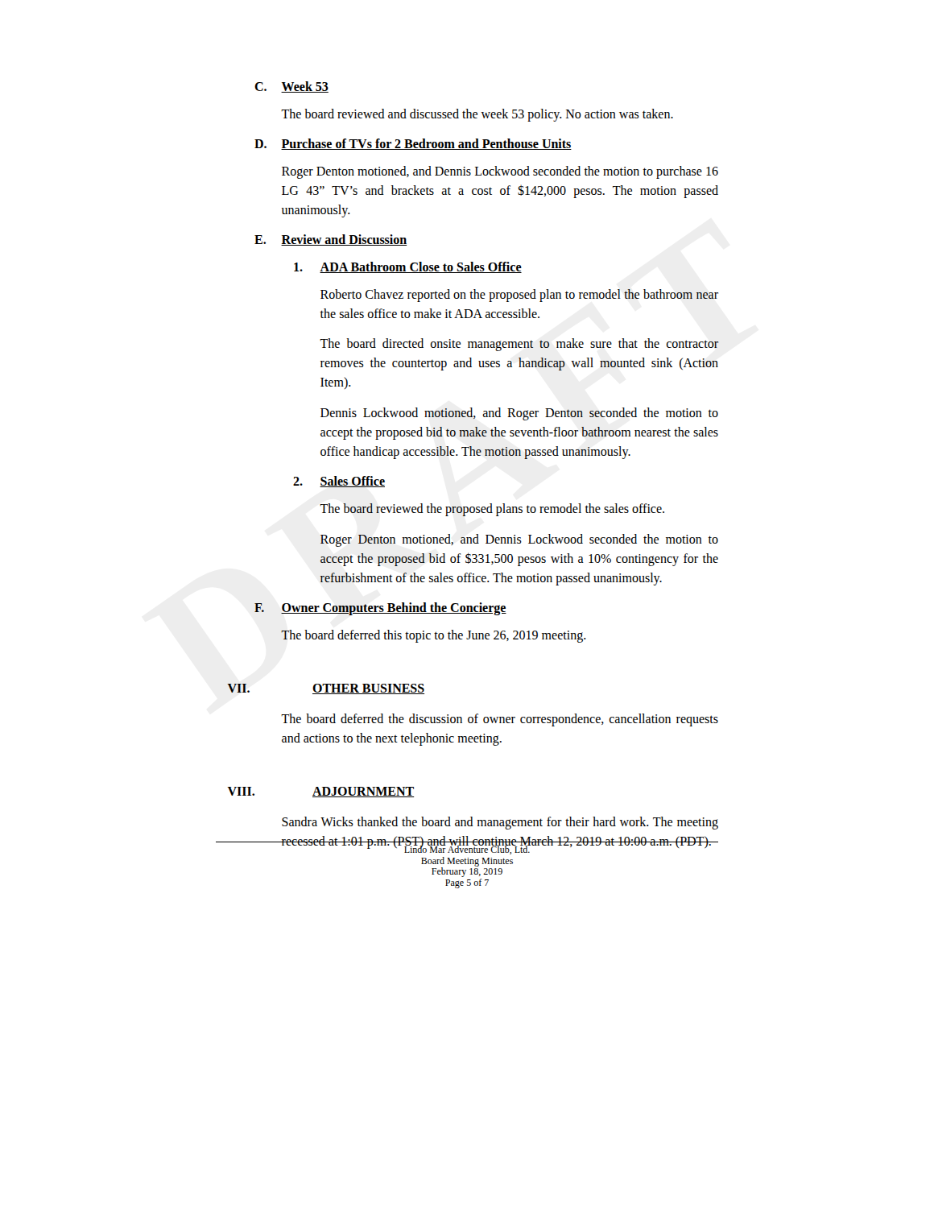DRAFT
C.
Week 53
The board reviewed and discussed the week 53 policy. No action was taken.
D.
Purchase of TVs for 2 Bedroom and Penthouse Units
Roger Denton motioned, and Dennis Lockwood seconded the motion to purchase 16 LG 43” TV’s and brackets at a cost of $142,000 pesos. The motion passed unanimously.
E.
Review and Discussion
1.
ADA Bathroom Close to Sales Office
Roberto Chavez reported on the proposed plan to remodel the bathroom near the sales office to make it ADA accessible.
The board directed onsite management to make sure that the contractor removes the countertop and uses a handicap wall mounted sink (Action Item).
Dennis Lockwood motioned, and Roger Denton seconded the motion to accept the proposed bid to make the seventh-floor bathroom nearest the sales office handicap accessible. The motion passed unanimously.
2.
Sales Office
The board reviewed the proposed plans to remodel the sales office.
Roger Denton motioned, and Dennis Lockwood seconded the motion to accept the proposed bid of $331,500 pesos with a 10% contingency for the refurbishment of the sales office. The motion passed unanimously.
F.
Owner Computers Behind the Concierge
The board deferred this topic to the June 26, 2019 meeting.
VII.
Other Business
The board deferred the discussion of owner correspondence, cancellation requests and actions to the next telephonic meeting.
VIII.
Adjournment
Sandra Wicks thanked the board and management for their hard work. The meeting recessed at 1:01 p.m. (PST) and will continue March 12, 2019 at 10:00 a.m. (PDT).
Lindo Mar Adventure Club, Ltd.
Board Meeting Minutes
February 18, 2019
Page 5 of 7